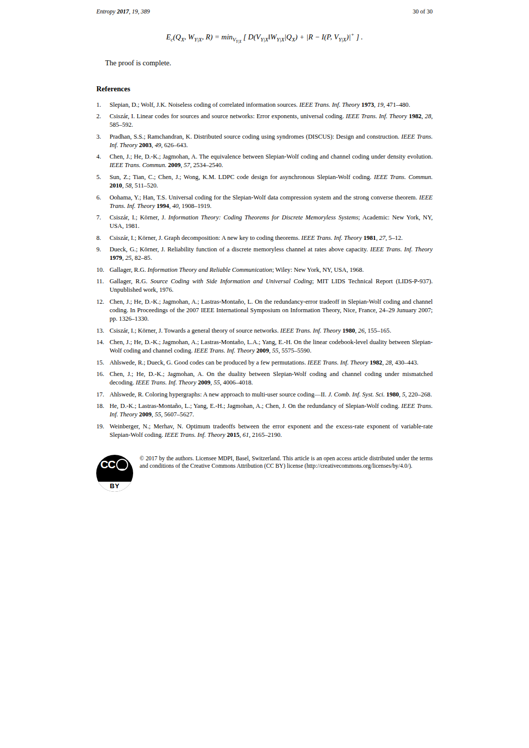Entropy 2017, 19, 389 30 of 30
Ec(QX, WY|X, R) = minVY|X [ D(VY|X‖WY|X|QX) + |R − I(P, VY|X)|+ ] .
The proof is complete.
References
Slepian, D.; Wolf, J.K. Noiseless coding of correlated information sources. IEEE Trans. Inf. Theory 1973, 19, 471–480.
Csiszár, I. Linear codes for sources and source networks: Error exponents, universal coding. IEEE Trans. Inf. Theory 1982, 28, 585–592.
Pradhan, S.S.; Ramchandran, K. Distributed source coding using syndromes (DISCUS): Design and construction. IEEE Trans. Inf. Theory 2003, 49, 626–643.
Chen, J.; He, D.-K.; Jagmohan, A. The equivalence between Slepian-Wolf coding and channel coding under density evolution. IEEE Trans. Commun. 2009, 57, 2534–2540.
Sun, Z.; Tian, C.; Chen, J.; Wong, K.M. LDPC code design for asynchronous Slepian-Wolf coding. IEEE Trans. Commun. 2010, 58, 511–520.
Oohama, Y.; Han, T.S. Universal coding for the Slepian-Wolf data compression system and the strong converse theorem. IEEE Trans. Inf. Theory 1994, 40, 1908–1919.
Csiszár, I.; Körner, J. Information Theory: Coding Theorems for Discrete Memoryless Systems; Academic: New York, NY, USA, 1981.
Csiszár, I.; Körner, J. Graph decomposition: A new key to coding theorems. IEEE Trans. Inf. Theory 1981, 27, 5–12.
Dueck, G.; Körner, J. Reliability function of a discrete memoryless channel at rates above capacity. IEEE Trans. Inf. Theory 1979, 25, 82–85.
Gallager, R.G. Information Theory and Reliable Communication; Wiley: New York, NY, USA, 1968.
Gallager, R.G. Source Coding with Side Information and Universal Coding; MIT LIDS Technical Report (LIDS-P-937). Unpublished work, 1976.
Chen, J.; He, D.-K.; Jagmohan, A.; Lastras-Montaño, L. On the redundancy-error tradeoff in Slepian-Wolf coding and channel coding. In Proceedings of the 2007 IEEE International Symposium on Information Theory, Nice, France, 24–29 Junuary 2007; pp. 1326–1330.
Csiszár, I.; Körner, J. Towards a general theory of source networks. IEEE Trans. Inf. Theory 1980, 26, 155–165.
Chen, J.; He, D.-K.; Jagmohan, A.; Lastras-Montaño, L.A.; Yang, E.-H. On the linear codebook-level duality between Slepian-Wolf coding and channel coding. IEEE Trans. Inf. Theory 2009, 55, 5575–5590.
Ahlswede, R.; Dueck, G. Good codes can be produced by a few permutations. IEEE Trans. Inf. Theory 1982, 28, 430–443.
Chen, J.; He, D.-K.; Jagmohan, A. On the duality between Slepian-Wolf coding and channel coding under mismatched decoding. IEEE Trans. Inf. Theory 2009, 55, 4006–4018.
Ahlswede, R. Coloring hypergraphs: A new approach to multi-user source coding—II. J. Comb. Inf. Syst. Sci. 1980, 5, 220–268.
He, D.-K.; Lastras-Montaño, L.; Yang, E.-H.; Jagmohan, A.; Chen, J. On the redundancy of Slepian-Wolf coding. IEEE Trans. Inf. Theory 2009, 55, 5607–5627.
Weinberger, N.; Merhav, N. Optimum tradeoffs between the error exponent and the excess-rate exponent of variable-rate Slepian-Wolf coding. IEEE Trans. Inf. Theory 2015, 61, 2165–2190.
CC BY
© 2017 by the authors. Licensee MDPI, Basel, Switzerland. This article is an open access article distributed under the terms and conditions of the Creative Commons Attribution (CC BY) license (http://creativecommons.org/licenses/by/4.0/).